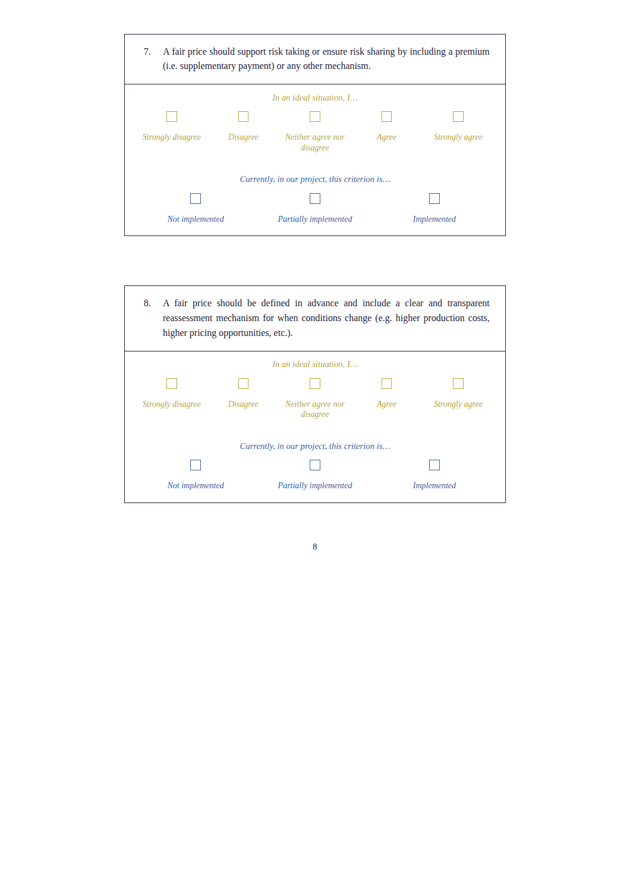7.
A fair price should support risk taking or ensure risk sharing by including a premium (i.e. supplementary payment) or any other mechanism.
In an ideal situation, I…
Strongly disagree
Disagree
Neither agree nor disagree
Agree
Strongly agree
Currently, in our project, this criterion is…
Not implemented
Partially implemented
Implemented
8.
A fair price should be defined in advance and include a clear and transparent reassessment mechanism for when conditions change (e.g. higher production costs, higher pricing opportunities, etc.).
In an ideal situation, I…
Strongly disagree
Disagree
Neither agree nor disagree
Agree
Strongly agree
Currently, in our project, this criterion is…
Not implemented
Partially implemented
Implemented
8